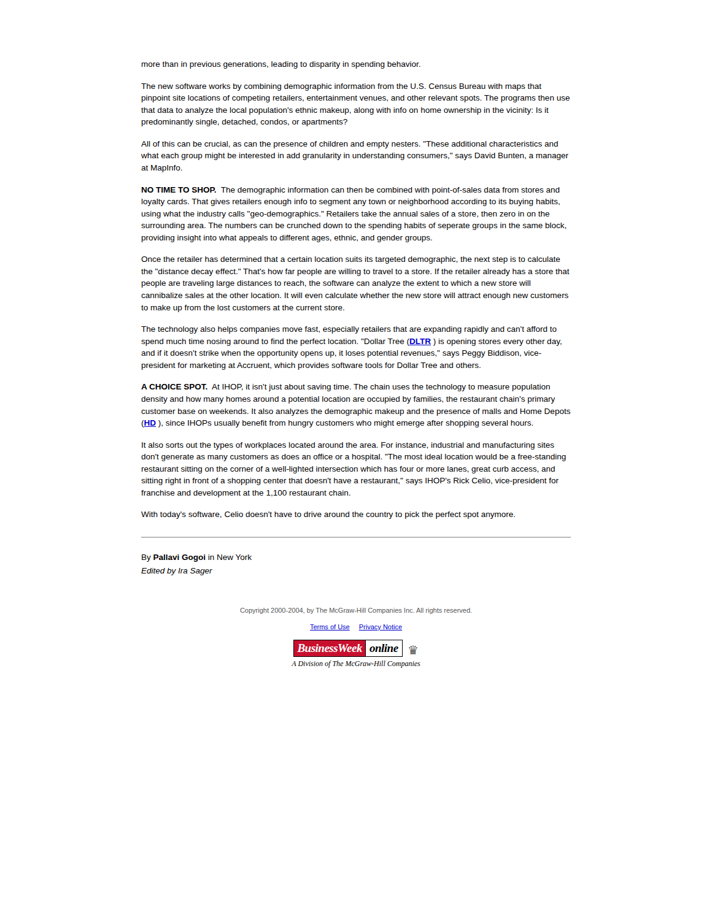more than in previous generations, leading to disparity in spending behavior.
The new software works by combining demographic information from the U.S. Census Bureau with maps that pinpoint site locations of competing retailers, entertainment venues, and other relevant spots. The programs then use that data to analyze the local population's ethnic makeup, along with info on home ownership in the vicinity: Is it predominantly single, detached, condos, or apartments?
All of this can be crucial, as can the presence of children and empty nesters. "These additional characteristics and what each group might be interested in add granularity in understanding consumers," says David Bunten, a manager at MapInfo.
NO TIME TO SHOP. The demographic information can then be combined with point-of-sales data from stores and loyalty cards. That gives retailers enough info to segment any town or neighborhood according to its buying habits, using what the industry calls "geo-demographics." Retailers take the annual sales of a store, then zero in on the surrounding area. The numbers can be crunched down to the spending habits of seperate groups in the same block, providing insight into what appeals to different ages, ethnic, and gender groups.
Once the retailer has determined that a certain location suits its targeted demographic, the next step is to calculate the "distance decay effect." That's how far people are willing to travel to a store. If the retailer already has a store that people are traveling large distances to reach, the software can analyze the extent to which a new store will cannibalize sales at the other location. It will even calculate whether the new store will attract enough new customers to make up from the lost customers at the current store.
The technology also helps companies move fast, especially retailers that are expanding rapidly and can't afford to spend much time nosing around to find the perfect location. "Dollar Tree (DLTR ) is opening stores every other day, and if it doesn't strike when the opportunity opens up, it loses potential revenues," says Peggy Biddison, vice-president for marketing at Accruent, which provides software tools for Dollar Tree and others.
A CHOICE SPOT. At IHOP, it isn't just about saving time. The chain uses the technology to measure population density and how many homes around a potential location are occupied by families, the restaurant chain's primary customer base on weekends. It also analyzes the demographic makeup and the presence of malls and Home Depots (HD ), since IHOPs usually benefit from hungry customers who might emerge after shopping several hours.
It also sorts out the types of workplaces located around the area. For instance, industrial and manufacturing sites don't generate as many customers as does an office or a hospital. "The most ideal location would be a free-standing restaurant sitting on the corner of a well-lighted intersection which has four or more lanes, great curb access, and sitting right in front of a shopping center that doesn't have a restaurant," says IHOP's Rick Celio, vice-president for franchise and development at the 1,100 restaurant chain.
With today's software, Celio doesn't have to drive around the country to pick the perfect spot anymore.
By Pallavi Gogoi in New York
Edited by Ira Sager
Copyright 2000-2004, by The McGraw-Hill Companies Inc. All rights reserved.
Terms of Use Privacy Notice
BusinessWeek online♛
A Division of The McGraw-Hill Companies